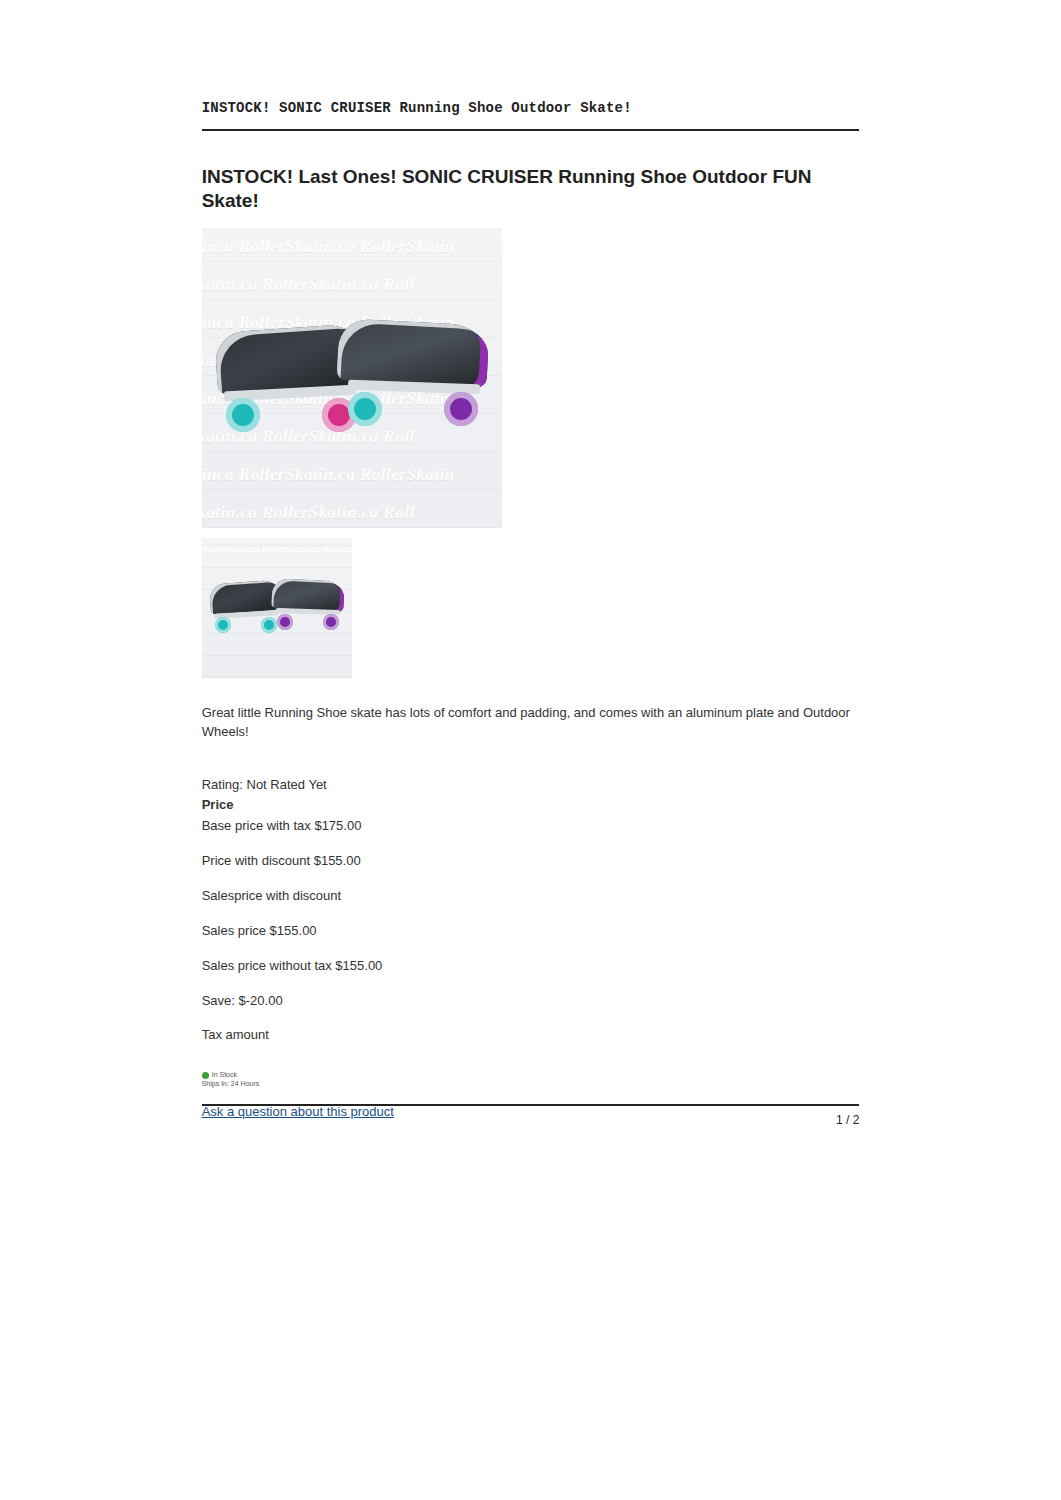INSTOCK! SONIC CRUISER Running Shoe Outdoor Skate!
INSTOCK! Last Ones! SONIC CRUISER Running Shoe Outdoor FUN Skate!
inca RollerSkatin.ca RollerSkatin llerSkatin.ca RollerSkatin.ca Roll inca RollerSkatin.ca RollerSkatin llerSkatin.ca RollerSkatin.ca Roll inca RollerSkatin.ca RollerSkatin llerSkatin.ca RollerSkatin.ca Roll inca RollerSkatin.ca RollerSkatin llerSkatin.ca RollerSkatin.ca Roll
RollerSkatin.ca RollerSkatin.ca Skatin.ca RollerSkatin.ca Roller RollerSkatin.ca RollerSkatin.ca Skatin.ca RollerSkatin.ca Roller RollerSkatin.ca RollerSkatin.ca Skatin.ca RollerSkatin.ca Roller
Great little Running Shoe skate has lots of comfort and padding, and comes with an aluminum plate and Outdoor Wheels!
Rating: Not Rated Yet
Price
Base price with tax $175.00
Price with discount $155.00
Salesprice with discount
Sales price $155.00
Sales price without tax $155.00
Save: $-20.00
Tax amount
In Stock Ships In: 24 Hours
Ask a question about this product
1 / 2